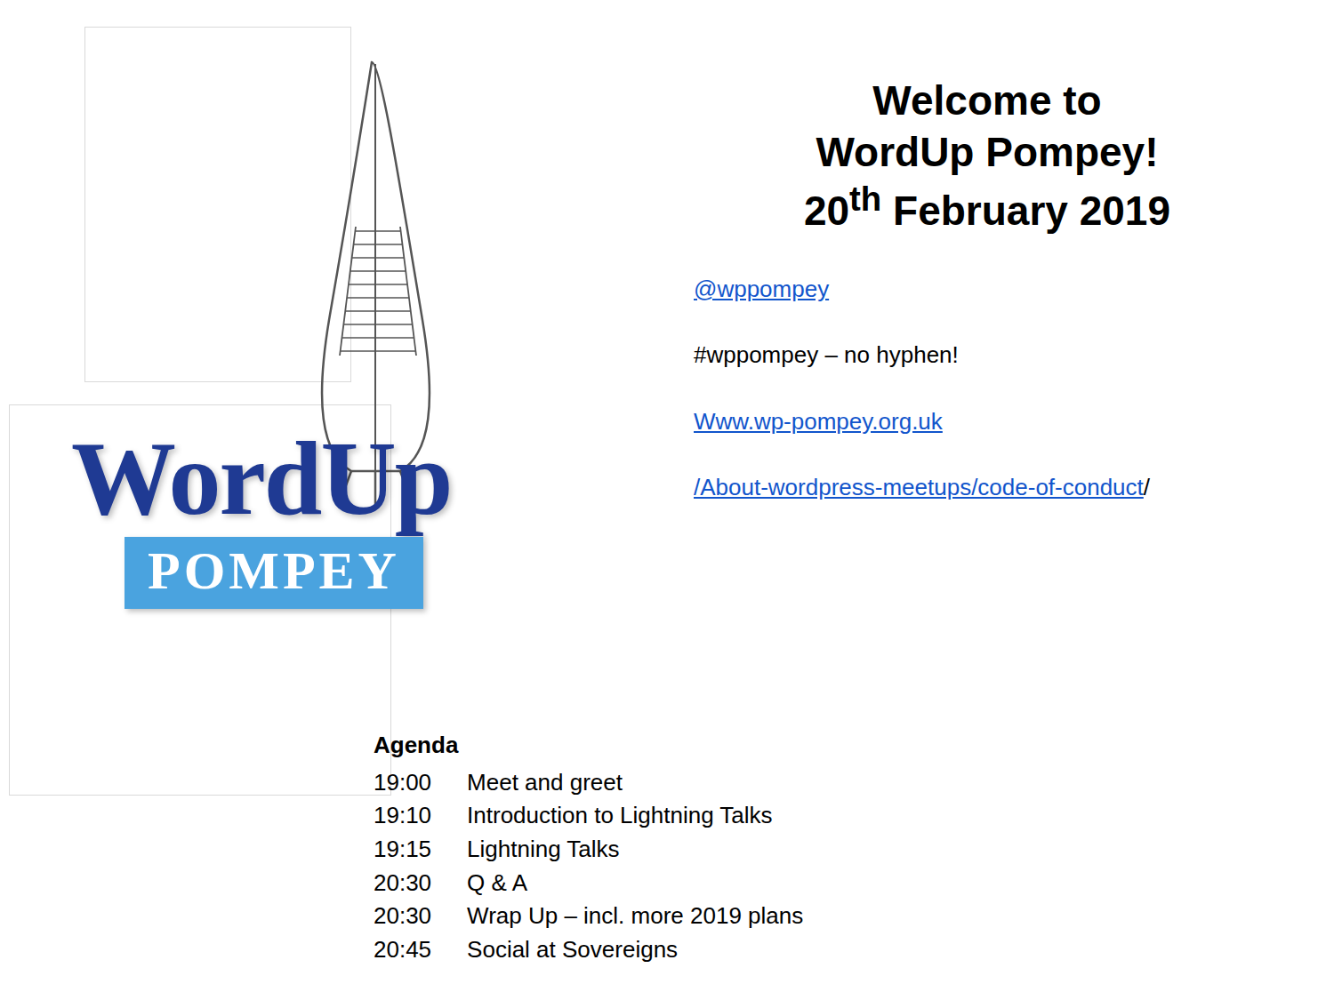WordUp
POMPEY
Welcome to
WordUp Pompey!
20th February 2019
@wppompey
#wppompey – no hyphen!
Www.wp-pompey.org.uk
/About-wordpress-meetups/code-of-conduct/
Agenda
| 19:00 | Meet and greet |
| 19:10 | Introduction to Lightning Talks |
| 19:15 | Lightning Talks |
| 20:30 | Q & A |
| 20:30 | Wrap Up – incl. more 2019 plans |
| 20:45 | Social at Sovereigns |